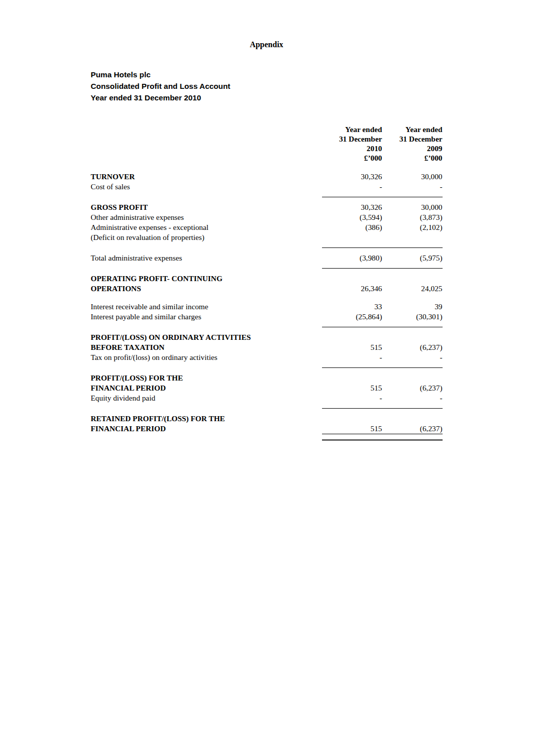Appendix
Puma Hotels plc
Consolidated Profit and Loss Account
Year ended 31 December 2010
| | Year ended 31 December 2010 £’000 | Year ended 31 December 2009 £’000 |
| TURNOVER | 30,326 | 30,000 |
| Cost of sales | - | - |
| GROSS PROFIT | 30,326 | 30,000 |
| Other administrative expenses | (3,594) | (3,873) |
| Administrative expenses - exceptional | (386) | (2,102) |
| (Deficit on revaluation of properties) | | |
| Total administrative expenses | (3,980) | (5,975) |
| OPERATING PROFIT- CONTINUING | | |
| OPERATIONS | 26,346 | 24,025 |
| Interest receivable and similar income | 33 | 39 |
| Interest payable and similar charges | (25,864) | (30,301) |
| PROFIT/(LOSS) ON ORDINARY ACTIVITIES | | |
| BEFORE TAXATION | 515 | (6,237) |
| Tax on profit/(loss) on ordinary activities | - | - |
| PROFIT/(LOSS) FOR THE | | |
| FINANCIAL PERIOD | 515 | (6,237) |
| Equity dividend paid | - | - |
| RETAINED PROFIT/(LOSS) FOR THE | | |
| FINANCIAL PERIOD | 515 | (6,237) |